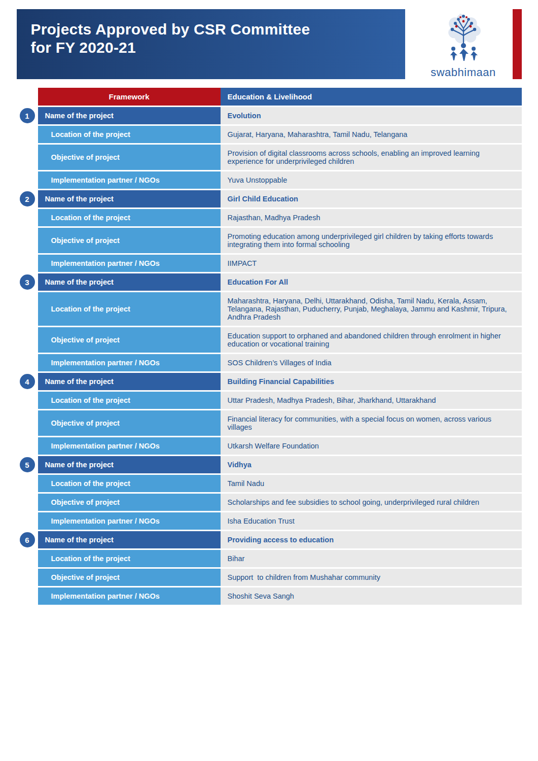Projects Approved by CSR Committee
for FY 2020-21
swabhimaan
| | Framework | Education & Livelihood |
| --- | --- | --- |
| 1 | Name of the project | Evolution |
| | Location of the project | Gujarat, Haryana, Maharashtra, Tamil Nadu, Telangana |
| | Objective of project | Provision of digital classrooms across schools, enabling an improved learning experience for underprivileged children |
| | Implementation partner / NGOs | Yuva Unstoppable |
| 2 | Name of the project | Girl Child Education |
| | Location of the project | Rajasthan, Madhya Pradesh |
| | Objective of project | Promoting education among underprivileged girl children by taking efforts towards integrating them into formal schooling |
| | Implementation partner / NGOs | IIMPACT |
| 3 | Name of the project | Education For All |
| | Location of the project | Maharashtra, Haryana, Delhi, Uttarakhand, Odisha, Tamil Nadu, Kerala, Assam, Telangana, Rajasthan, Puducherry, Punjab, Meghalaya, Jammu and Kashmir, Tripura, Andhra Pradesh |
| | Objective of project | Education support to orphaned and abandoned children through enrolment in higher education or vocational training |
| | Implementation partner / NGOs | SOS Children’s Villages of India |
| 4 | Name of the project | Building Financial Capabilities |
| | Location of the project | Uttar Pradesh, Madhya Pradesh, Bihar, Jharkhand, Uttarakhand |
| | Objective of project | Financial literacy for communities, with a special focus on women, across various villages |
| | Implementation partner / NGOs | Utkarsh Welfare Foundation |
| 5 | Name of the project | Vidhya |
| | Location of the project | Tamil Nadu |
| | Objective of project | Scholarships and fee subsidies to school going, underprivileged rural children |
| | Implementation partner / NGOs | Isha Education Trust |
| 6 | Name of the project | Providing access to education |
| | Location of the project | Bihar |
| | Objective of project | Support to children from Mushahar community |
| | Implementation partner / NGOs | Shoshit Seva Sangh |